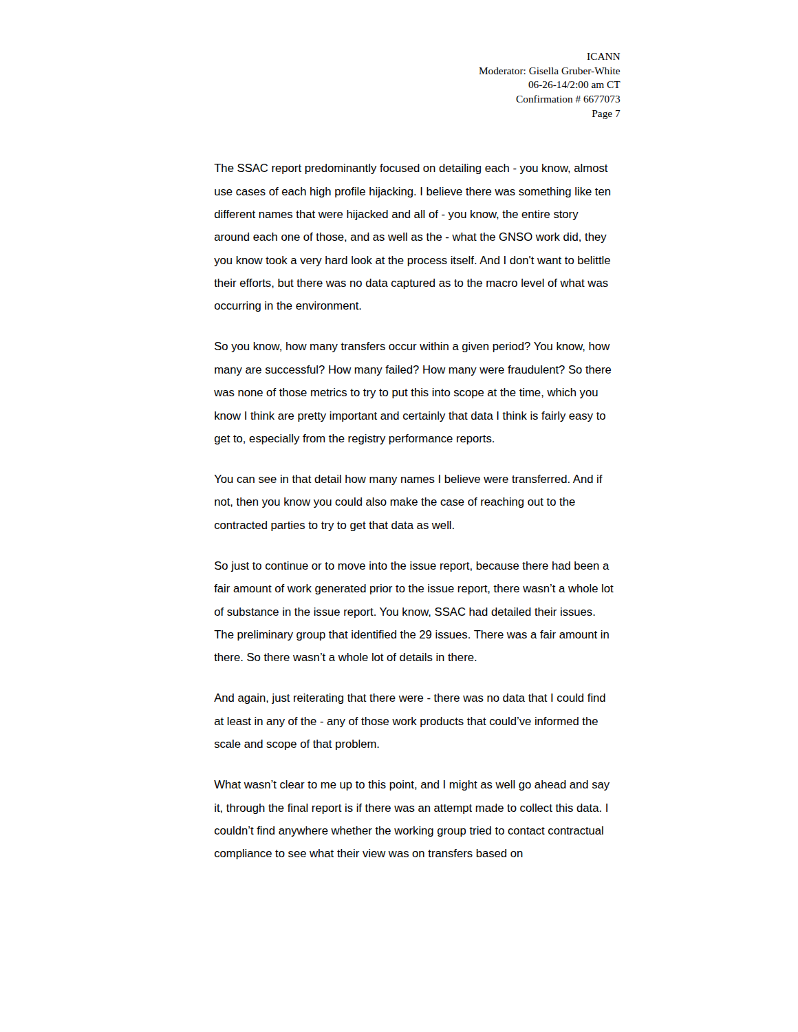ICANN
Moderator: Gisella Gruber-White
06-26-14/2:00 am CT
Confirmation # 6677073
Page 7
The SSAC report predominantly focused on detailing each - you know, almost use cases of each high profile hijacking. I believe there was something like ten different names that were hijacked and all of - you know, the entire story around each one of those, and as well as the - what the GNSO work did, they you know took a very hard look at the process itself. And I don't want to belittle their efforts, but there was no data captured as to the macro level of what was occurring in the environment.
So you know, how many transfers occur within a given period? You know, how many are successful? How many failed? How many were fraudulent? So there was none of those metrics to try to put this into scope at the time, which you know I think are pretty important and certainly that data I think is fairly easy to get to, especially from the registry performance reports.
You can see in that detail how many names I believe were transferred. And if not, then you know you could also make the case of reaching out to the contracted parties to try to get that data as well.
So just to continue or to move into the issue report, because there had been a fair amount of work generated prior to the issue report, there wasn’t a whole lot of substance in the issue report. You know, SSAC had detailed their issues. The preliminary group that identified the 29 issues. There was a fair amount in there. So there wasn’t a whole lot of details in there.
And again, just reiterating that there were - there was no data that I could find at least in any of the - any of those work products that could’ve informed the scale and scope of that problem.
What wasn’t clear to me up to this point, and I might as well go ahead and say it, through the final report is if there was an attempt made to collect this data. I couldn’t find anywhere whether the working group tried to contact contractual compliance to see what their view was on transfers based on